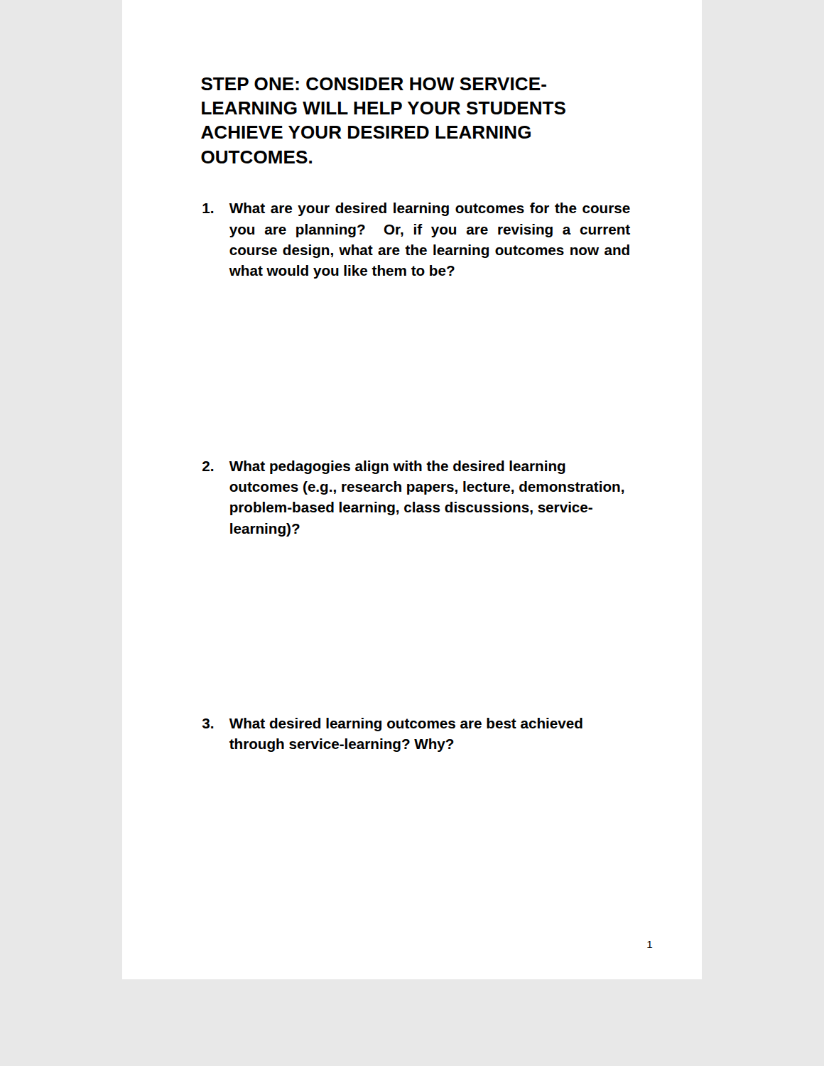STEP ONE: CONSIDER HOW SERVICE-LEARNING WILL HELP YOUR STUDENTS ACHIEVE YOUR DESIRED LEARNING OUTCOMES.
What are your desired learning outcomes for the course you are planning? Or, if you are revising a current course design, what are the learning outcomes now and what would you like them to be?
What pedagogies align with the desired learning outcomes (e.g., research papers, lecture, demonstration, problem-based learning, class discussions, service-learning)?
What desired learning outcomes are best achieved through service-learning? Why?
1